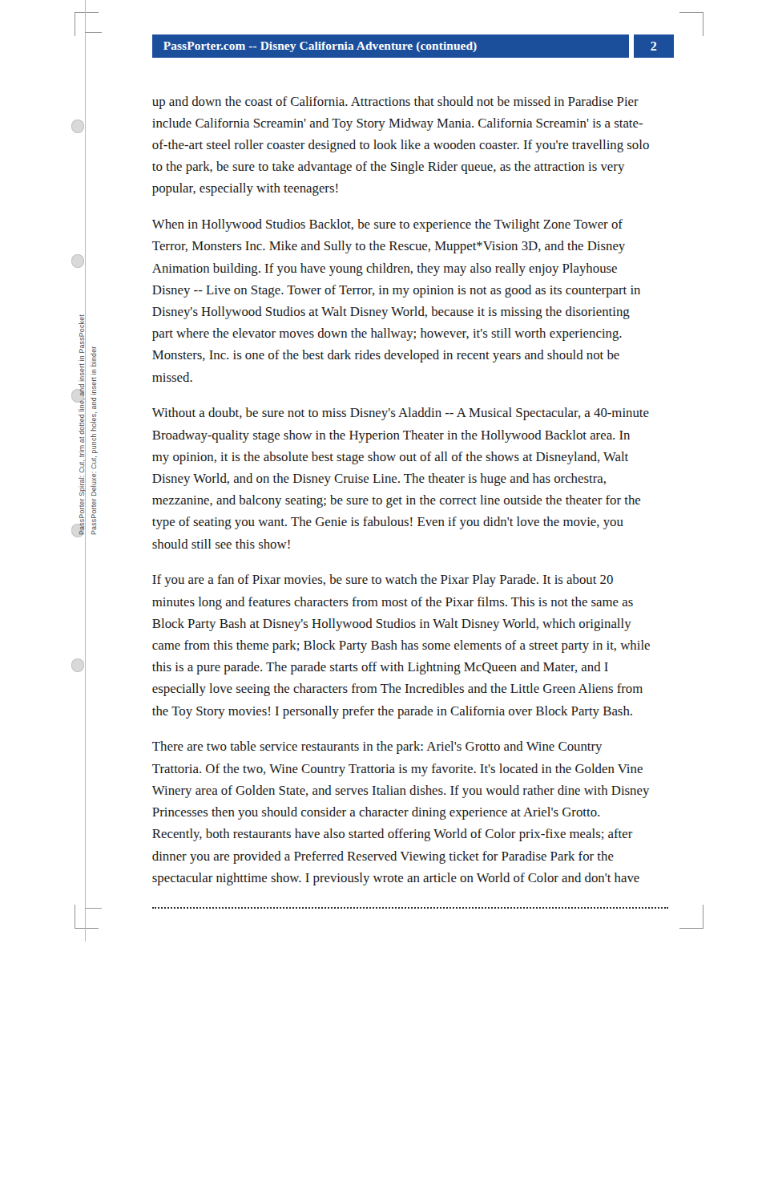PassPorter Deluxe: Cut, punch holes, and insert in binder
PassPorter Spiral: Cut, trim at dotted line, and insert in PassPocket
PassPorter.com -- Disney California Adventure (continued)
2
up and down the coast of California. Attractions that should not be missed in Paradise Pier include California Screamin' and Toy Story Midway Mania. California Screamin' is a state-of-the-art steel roller coaster designed to look like a wooden coaster. If you're travelling solo to the park, be sure to take advantage of the Single Rider queue, as the attraction is very popular, especially with teenagers!
When in Hollywood Studios Backlot, be sure to experience the Twilight Zone Tower of Terror, Monsters Inc. Mike and Sully to the Rescue, Muppet*Vision 3D, and the Disney Animation building. If you have young children, they may also really enjoy Playhouse Disney -- Live on Stage. Tower of Terror, in my opinion is not as good as its counterpart in Disney's Hollywood Studios at Walt Disney World, because it is missing the disorienting part where the elevator moves down the hallway; however, it's still worth experiencing. Monsters, Inc. is one of the best dark rides developed in recent years and should not be missed.
Without a doubt, be sure not to miss Disney's Aladdin -- A Musical Spectacular, a 40-minute Broadway-quality stage show in the Hyperion Theater in the Hollywood Backlot area. In my opinion, it is the absolute best stage show out of all of the shows at Disneyland, Walt Disney World, and on the Disney Cruise Line. The theater is huge and has orchestra, mezzanine, and balcony seating; be sure to get in the correct line outside the theater for the type of seating you want. The Genie is fabulous! Even if you didn't love the movie, you should still see this show!
If you are a fan of Pixar movies, be sure to watch the Pixar Play Parade. It is about 20 minutes long and features characters from most of the Pixar films. This is not the same as Block Party Bash at Disney's Hollywood Studios in Walt Disney World, which originally came from this theme park; Block Party Bash has some elements of a street party in it, while this is a pure parade. The parade starts off with Lightning McQueen and Mater, and I especially love seeing the characters from The Incredibles and the Little Green Aliens from the Toy Story movies! I personally prefer the parade in California over Block Party Bash.
There are two table service restaurants in the park: Ariel's Grotto and Wine Country Trattoria. Of the two, Wine Country Trattoria is my favorite. It's located in the Golden Vine Winery area of Golden State, and serves Italian dishes. If you would rather dine with Disney Princesses then you should consider a character dining experience at Ariel's Grotto. Recently, both restaurants have also started offering World of Color prix-fixe meals; after dinner you are provided a Preferred Reserved Viewing ticket for Paradise Park for the spectacular nighttime show. I previously wrote an article on World of Color and don't have